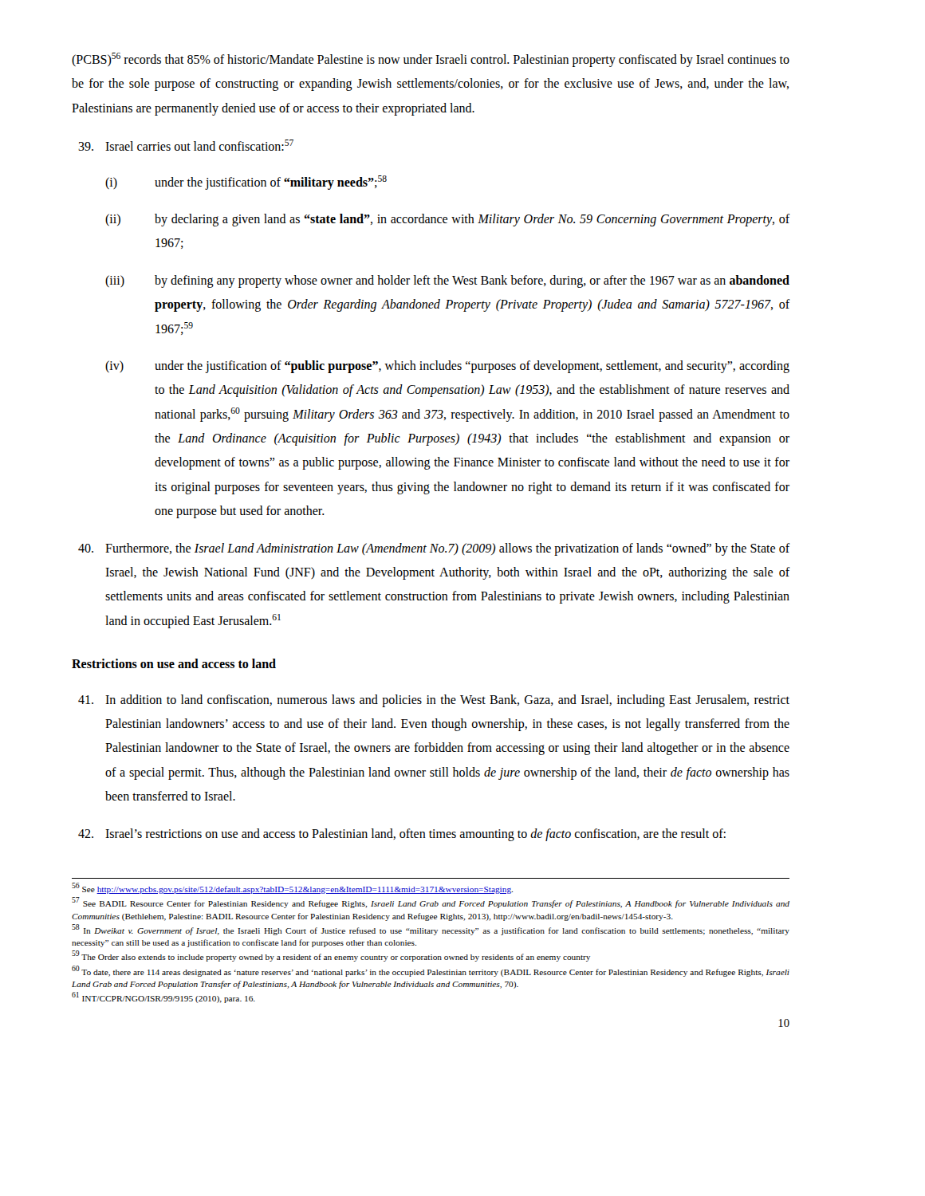(PCBS)56 records that 85% of historic/Mandate Palestine is now under Israeli control. Palestinian property confiscated by Israel continues to be for the sole purpose of constructing or expanding Jewish settlements/colonies, or for the exclusive use of Jews, and, under the law, Palestinians are permanently denied use of or access to their expropriated land.
Israel carries out land confiscation:57
under the justification of “military needs”;58
by declaring a given land as “state land”, in accordance with Military Order No. 59 Concerning Government Property, of 1967;
by defining any property whose owner and holder left the West Bank before, during, or after the 1967 war as an abandoned property, following the Order Regarding Abandoned Property (Private Property) (Judea and Samaria) 5727-1967, of 1967;59
under the justification of “public purpose”, which includes “purposes of development, settlement, and security”, according to the Land Acquisition (Validation of Acts and Compensation) Law (1953), and the establishment of nature reserves and national parks,60 pursuing Military Orders 363 and 373, respectively. In addition, in 2010 Israel passed an Amendment to the Land Ordinance (Acquisition for Public Purposes) (1943) that includes “the establishment and expansion or development of towns” as a public purpose, allowing the Finance Minister to confiscate land without the need to use it for its original purposes for seventeen years, thus giving the landowner no right to demand its return if it was confiscated for one purpose but used for another.
Furthermore, the Israel Land Administration Law (Amendment No.7) (2009) allows the privatization of lands “owned” by the State of Israel, the Jewish National Fund (JNF) and the Development Authority, both within Israel and the oPt, authorizing the sale of settlements units and areas confiscated for settlement construction from Palestinians to private Jewish owners, including Palestinian land in occupied East Jerusalem.61
Restrictions on use and access to land
In addition to land confiscation, numerous laws and policies in the West Bank, Gaza, and Israel, including East Jerusalem, restrict Palestinian landowners’ access to and use of their land. Even though ownership, in these cases, is not legally transferred from the Palestinian landowner to the State of Israel, the owners are forbidden from accessing or using their land altogether or in the absence of a special permit. Thus, although the Palestinian land owner still holds de jure ownership of the land, their de facto ownership has been transferred to Israel.
Israel’s restrictions on use and access to Palestinian land, often times amounting to de facto confiscation, are the result of:
56 See http://www.pcbs.gov.ps/site/512/default.aspx?tabID=512&lang=en&ItemID=1111&mid=3171&wversion=Staging.
57 See BADIL Resource Center for Palestinian Residency and Refugee Rights, Israeli Land Grab and Forced Population Transfer of Palestinians, A Handbook for Vulnerable Individuals and Communities (Bethlehem, Palestine: BADIL Resource Center for Palestinian Residency and Refugee Rights, 2013), http://www.badil.org/en/badil-news/1454-story-3.
58 In Dweikat v. Government of Israel, the Israeli High Court of Justice refused to use “military necessity” as a justification for land confiscation to build settlements; nonetheless, “military necessity” can still be used as a justification to confiscate land for purposes other than colonies.
59 The Order also extends to include property owned by a resident of an enemy country or corporation owned by residents of an enemy country
60 To date, there are 114 areas designated as ‘nature reserves’ and ‘national parks’ in the occupied Palestinian territory (BADIL Resource Center for Palestinian Residency and Refugee Rights, Israeli Land Grab and Forced Population Transfer of Palestinians, A Handbook for Vulnerable Individuals and Communities, 70).
61 INT/CCPR/NGO/ISR/99/9195 (2010), para. 16.
10